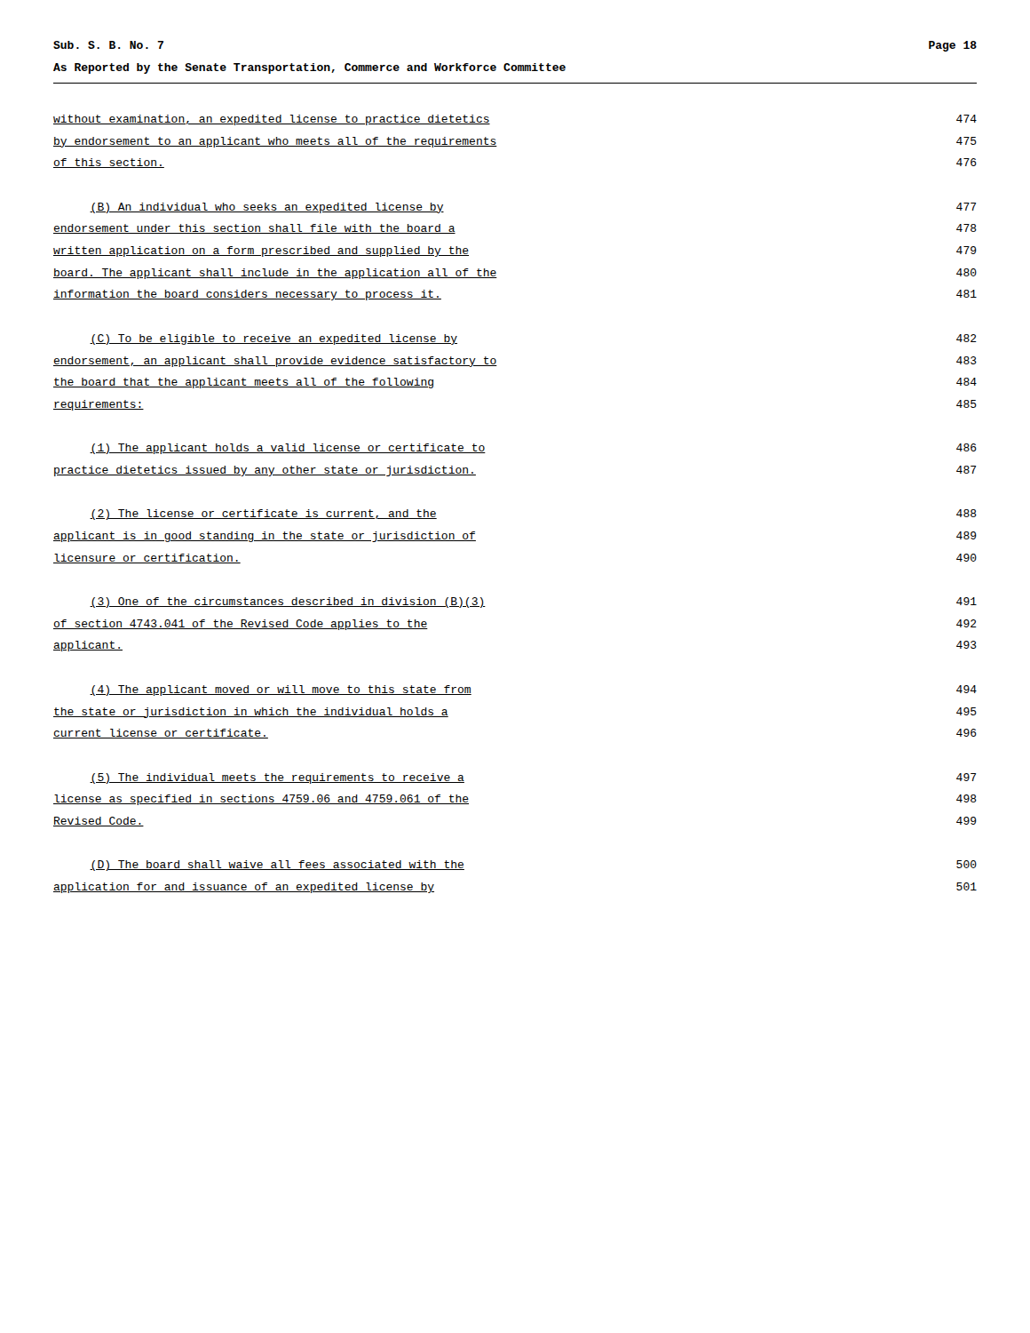Sub. S. B. No. 7
Page 18
As Reported by the Senate Transportation, Commerce and Workforce Committee
without examination, an expedited license to practice dietetics 474
by endorsement to an applicant who meets all of the requirements 475
of this section. 476
(B) An individual who seeks an expedited license by 477
endorsement under this section shall file with the board a 478
written application on a form prescribed and supplied by the 479
board. The applicant shall include in the application all of the 480
information the board considers necessary to process it. 481
(C) To be eligible to receive an expedited license by 482
endorsement, an applicant shall provide evidence satisfactory to 483
the board that the applicant meets all of the following 484
requirements: 485
(1) The applicant holds a valid license or certificate to 486
practice dietetics issued by any other state or jurisdiction. 487
(2) The license or certificate is current, and the 488
applicant is in good standing in the state or jurisdiction of 489
licensure or certification. 490
(3) One of the circumstances described in division (B)(3) 491
of section 4743.041 of the Revised Code applies to the 492
applicant. 493
(4) The applicant moved or will move to this state from 494
the state or jurisdiction in which the individual holds a 495
current license or certificate. 496
(5) The individual meets the requirements to receive a 497
license as specified in sections 4759.06 and 4759.061 of the 498
Revised Code. 499
(D) The board shall waive all fees associated with the 500
application for and issuance of an expedited license by 501